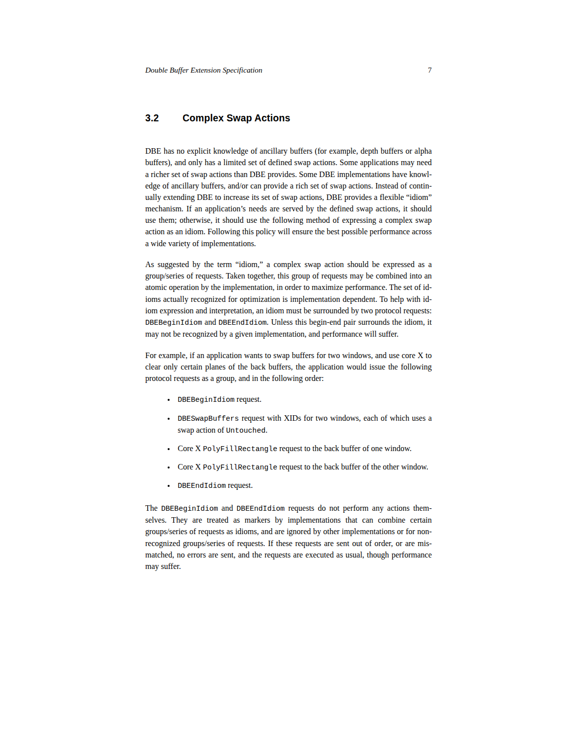Double Buffer Extension Specification 7
3.2 Complex Swap Actions
DBE has no explicit knowledge of ancillary buffers (for example, depth buffers or alpha buffers), and only has a limited set of defined swap actions. Some applications may need a richer set of swap actions than DBE provides. Some DBE implementations have knowledge of ancillary buffers, and/or can provide a rich set of swap actions. Instead of continually extending DBE to increase its set of swap actions, DBE provides a flexible “idiom” mechanism. If an application’s needs are served by the defined swap actions, it should use them; otherwise, it should use the following method of expressing a complex swap action as an idiom. Following this policy will ensure the best possible performance across a wide variety of implementations.
As suggested by the term “idiom,” a complex swap action should be expressed as a group/series of requests. Taken together, this group of requests may be combined into an atomic operation by the implementation, in order to maximize performance. The set of idioms actually recognized for optimization is implementation dependent. To help with idiom expression and interpretation, an idiom must be surrounded by two protocol requests: DBEBeginIdiom and DBEEndIdiom. Unless this begin-end pair surrounds the idiom, it may not be recognized by a given implementation, and performance will suffer.
For example, if an application wants to swap buffers for two windows, and use core X to clear only certain planes of the back buffers, the application would issue the following protocol requests as a group, and in the following order:
DBEBeginIdiom request.
DBESwapBuffers request with XIDs for two windows, each of which uses a swap action of Untouched.
Core X PolyFillRectangle request to the back buffer of one window.
Core X PolyFillRectangle request to the back buffer of the other window.
DBEEndIdiom request.
The DBEBeginIdiom and DBEEndIdiom requests do not perform any actions themselves. They are treated as markers by implementations that can combine certain groups/series of requests as idioms, and are ignored by other implementations or for nonrecognized groups/series of requests. If these requests are sent out of order, or are mismatched, no errors are sent, and the requests are executed as usual, though performance may suffer.